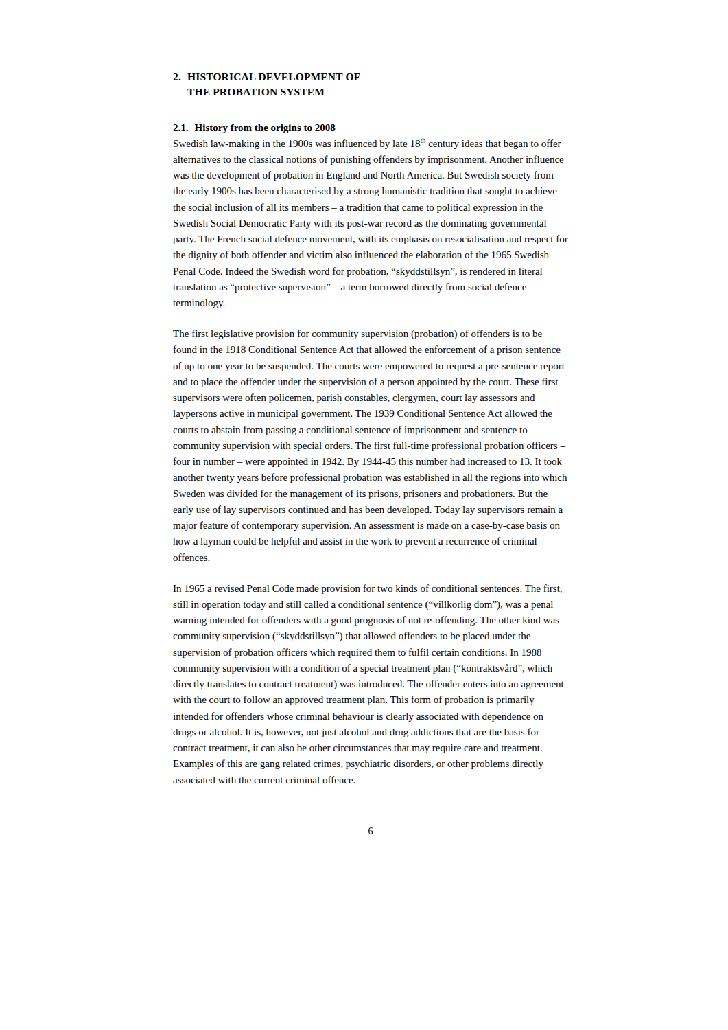2. HISTORICAL DEVELOPMENT OFTHE PROBATION SYSTEM
2.1. History from the origins to 2008
Swedish law-making in the 1900s was influenced by late 18th century ideas that began to offer alternatives to the classical notions of punishing offenders by imprisonment. Another influence was the development of probation in England and North America. But Swedish society from the early 1900s has been characterised by a strong humanistic tradition that sought to achieve the social inclusion of all its members – a tradition that came to political expression in the Swedish Social Democratic Party with its post-war record as the dominating governmental party. The French social defence movement, with its emphasis on resocialisation and respect for the dignity of both offender and victim also influenced the elaboration of the 1965 Swedish Penal Code. Indeed the Swedish word for probation, “skyddstillsyn”, is rendered in literal translation as “protective supervision” – a term borrowed directly from social defence terminology.
The first legislative provision for community supervision (probation) of offenders is to be found in the 1918 Conditional Sentence Act that allowed the enforcement of a prison sentence of up to one year to be suspended. The courts were empowered to request a pre-sentence report and to place the offender under the supervision of a person appointed by the court. These first supervisors were often policemen, parish constables, clergymen, court lay assessors and laypersons active in municipal government. The 1939 Conditional Sentence Act allowed the courts to abstain from passing a conditional sentence of imprisonment and sentence to community supervision with special orders. The first full-time professional probation officers – four in number – were appointed in 1942. By 1944-45 this number had increased to 13. It took another twenty years before professional probation was established in all the regions into which Sweden was divided for the management of its prisons, prisoners and probationers. But the early use of lay supervisors continued and has been developed. Today lay supervisors remain a major feature of contemporary supervision. An assessment is made on a case-by-case basis on how a layman could be helpful and assist in the work to prevent a recurrence of criminal offences.
In 1965 a revised Penal Code made provision for two kinds of conditional sentences. The first, still in operation today and still called a conditional sentence (“villkorlig dom”), was a penal warning intended for offenders with a good prognosis of not re-offending. The other kind was community supervision (“skyddstillsyn”) that allowed offenders to be placed under the supervision of probation officers which required them to fulfil certain conditions. In 1988 community supervision with a condition of a special treatment plan (“kontraktsvård”, which directly translates to contract treatment) was introduced. The offender enters into an agreement with the court to follow an approved treatment plan. This form of probation is primarily intended for offenders whose criminal behaviour is clearly associated with dependence on drugs or alcohol. It is, however, not just alcohol and drug addictions that are the basis for contract treatment, it can also be other circumstances that may require care and treatment. Examples of this are gang related crimes, psychiatric disorders, or other problems directly associated with the current criminal offence.
6